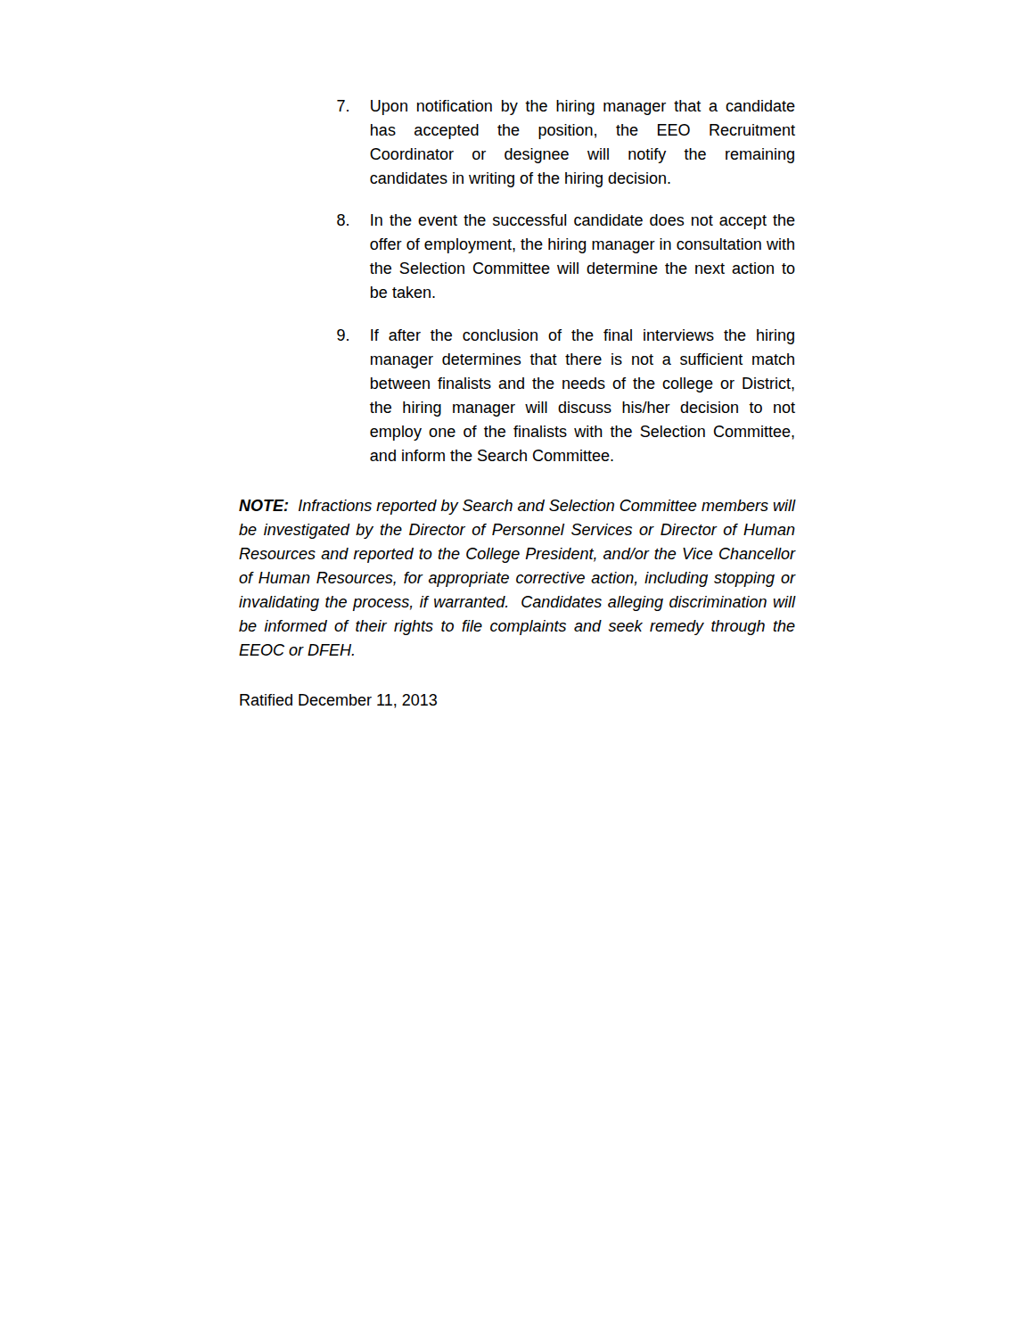Upon notification by the hiring manager that a candidate has accepted the position, the EEO Recruitment Coordinator or designee will notify the remaining candidates in writing of the hiring decision.
In the event the successful candidate does not accept the offer of employment, the hiring manager in consultation with the Selection Committee will determine the next action to be taken.
If after the conclusion of the final interviews the hiring manager determines that there is not a sufficient match between finalists and the needs of the college or District, the hiring manager will discuss his/her decision to not employ one of the finalists with the Selection Committee, and inform the Search Committee.
NOTE: Infractions reported by Search and Selection Committee members will be investigated by the Director of Personnel Services or Director of Human Resources and reported to the College President, and/or the Vice Chancellor of Human Resources, for appropriate corrective action, including stopping or invalidating the process, if warranted. Candidates alleging discrimination will be informed of their rights to file complaints and seek remedy through the EEOC or DFEH.
Ratified December 11, 2013